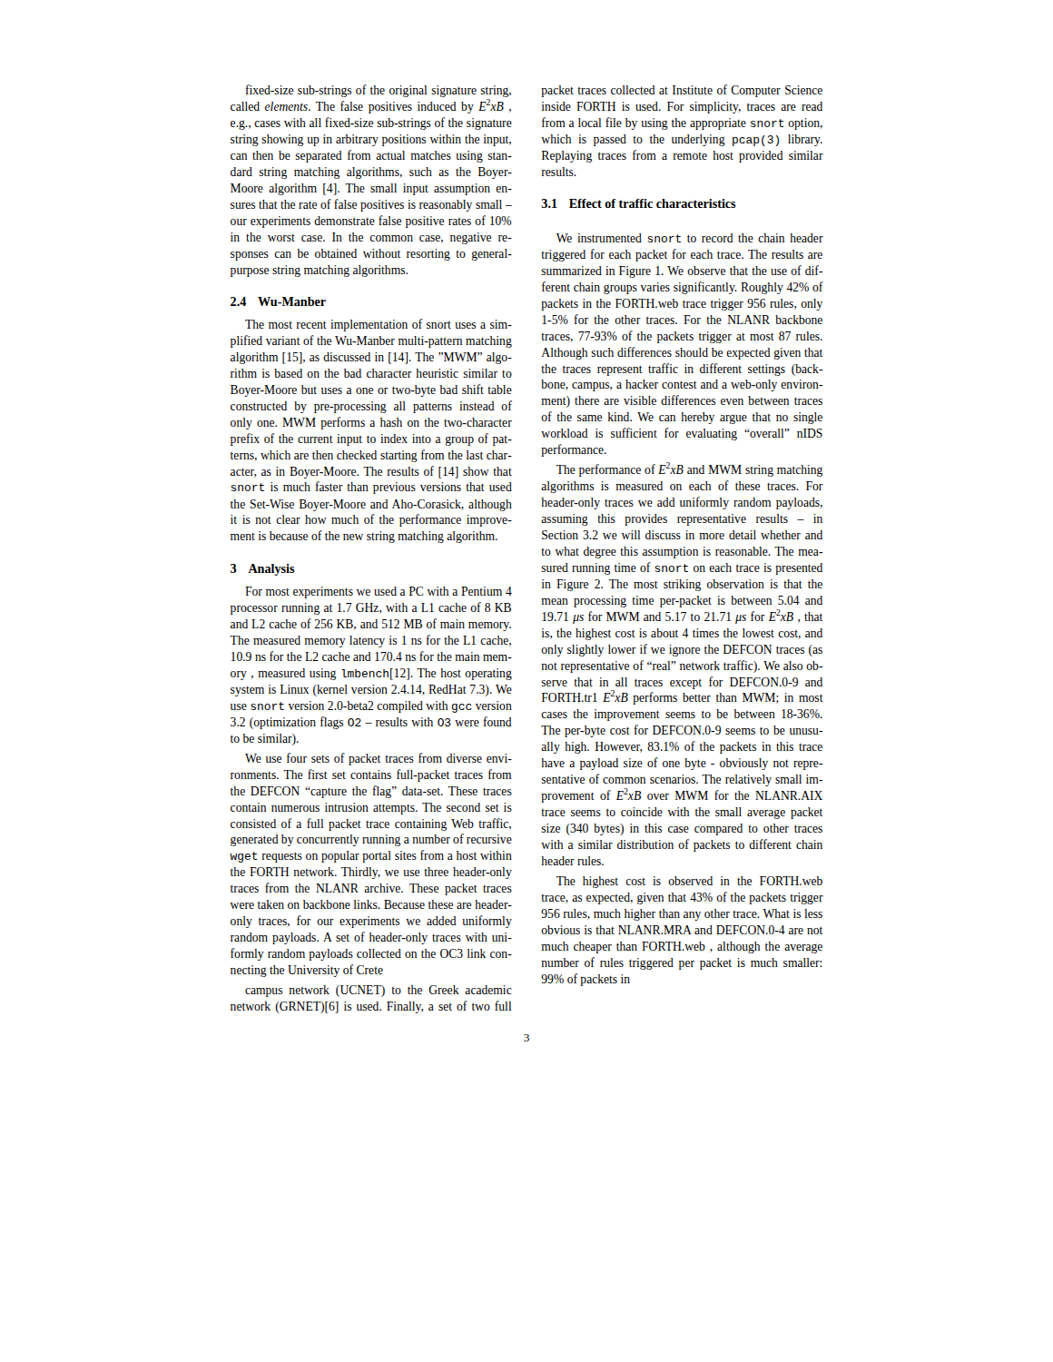fixed-size sub-strings of the original signature string, called elements. The false positives induced by E2xB , e.g., cases with all fixed-size sub-strings of the signature string showing up in arbitrary positions within the input, can then be separated from actual matches using standard string matching algorithms, such as the Boyer-Moore algorithm [4]. The small input assumption ensures that the rate of false positives is reasonably small – our experiments demonstrate false positive rates of 10% in the worst case. In the common case, negative responses can be obtained without resorting to general-purpose string matching algorithms.
2.4 Wu-Manber
The most recent implementation of snort uses a simplified variant of the Wu-Manber multi-pattern matching algorithm [15], as discussed in [14]. The ”MWM” algorithm is based on the bad character heuristic similar to Boyer-Moore but uses a one or two-byte bad shift table constructed by pre-processing all patterns instead of only one. MWM performs a hash on the two-character prefix of the current input to index into a group of patterns, which are then checked starting from the last character, as in Boyer-Moore. The results of [14] show that snort is much faster than previous versions that used the Set-Wise Boyer-Moore and Aho-Corasick, although it is not clear how much of the performance improvement is because of the new string matching algorithm.
3 Analysis
For most experiments we used a PC with a Pentium 4 processor running at 1.7 GHz, with a L1 cache of 8 KB and L2 cache of 256 KB, and 512 MB of main memory. The measured memory latency is 1 ns for the L1 cache, 10.9 ns for the L2 cache and 170.4 ns for the main memory , measured using lmbench[12]. The host operating system is Linux (kernel version 2.4.14, RedHat 7.3). We use snort version 2.0-beta2 compiled with gcc version 3.2 (optimization flags O2 – results with O3 were found to be similar).
We use four sets of packet traces from diverse environments. The first set contains full-packet traces from the DEFCON “capture the flag” data-set. These traces contain numerous intrusion attempts. The second set is consisted of a full packet trace containing Web traffic, generated by concurrently running a number of recursive wget requests on popular portal sites from a host within the FORTH network. Thirdly, we use three header-only traces from the NLANR archive. These packet traces were taken on backbone links. Because these are header-only traces, for our experiments we added uniformly random payloads. A set of header-only traces with uniformly random payloads collected on the OC3 link connecting the University of Crete
campus network (UCNET) to the Greek academic network (GRNET)[6] is used. Finally, a set of two full packet traces collected at Institute of Computer Science inside FORTH is used. For simplicity, traces are read from a local file by using the appropriate snort option, which is passed to the underlying pcap(3) library. Replaying traces from a remote host provided similar results.
3.1 Effect of traffic characteristics
We instrumented snort to record the chain header triggered for each packet for each trace. The results are summarized in Figure 1. We observe that the use of different chain groups varies significantly. Roughly 42% of packets in the FORTH.web trace trigger 956 rules, only 1-5% for the other traces. For the NLANR backbone traces, 77-93% of the packets trigger at most 87 rules. Although such differences should be expected given that the traces represent traffic in different settings (backbone, campus, a hacker contest and a web-only environment) there are visible differences even between traces of the same kind. We can hereby argue that no single workload is sufficient for evaluating “overall” nIDS performance.
The performance of E2xB and MWM string matching algorithms is measured on each of these traces. For header-only traces we add uniformly random payloads, assuming this provides representative results – in Section 3.2 we will discuss in more detail whether and to what degree this assumption is reasonable. The measured running time of snort on each trace is presented in Figure 2. The most striking observation is that the mean processing time per-packet is between 5.04 and 19.71 μs for MWM and 5.17 to 21.71 μs for E2xB , that is, the highest cost is about 4 times the lowest cost, and only slightly lower if we ignore the DEFCON traces (as not representative of “real” network traffic). We also observe that in all traces except for DEFCON.0-9 and FORTH.tr1 E2xB performs better than MWM; in most cases the improvement seems to be between 18-36%. The per-byte cost for DEFCON.0-9 seems to be unusually high. However, 83.1% of the packets in this trace have a payload size of one byte - obviously not representative of common scenarios. The relatively small improvement of E2xB over MWM for the NLANR.AIX trace seems to coincide with the small average packet size (340 bytes) in this case compared to other traces with a similar distribution of packets to different chain header rules.
The highest cost is observed in the FORTH.web trace, as expected, given that 43% of the packets trigger 956 rules, much higher than any other trace. What is less obvious is that NLANR.MRA and DEFCON.0-4 are not much cheaper than FORTH.web , although the average number of rules triggered per packet is much smaller: 99% of packets in
3